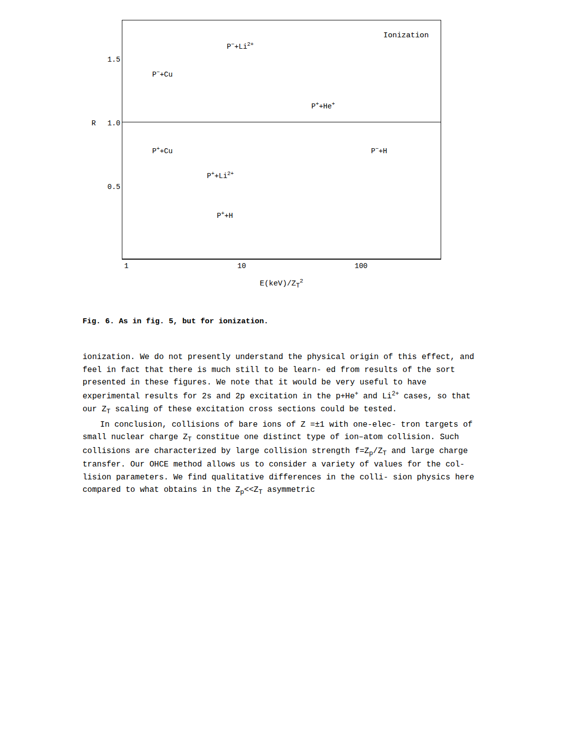Ionization R 1.5 1.0 0.5
P−+Li2+ P−+Cu P++Cu P++Li2+ P++He+ P−+H P++H
1 10 100
E(keV)/ZT2
Fig. 6. As in fig. 5, but for ionization.
ionization. We do not presently understand the physical origin of this effect, and feel in fact that there is much still to be learn- ed from results of the sort presented in these figures. We note that it would be very useful to have experimental results for 2s and 2p excitation in the p+He+ and Li2+ cases, so that our ZT scaling of these excitation cross sections could be tested.
In conclusion, collisions of bare ions of Z =±1 with one-elec- tron targets of small nuclear charge ZT constitue one distinct type of ion–atom collision. Such collisions are characterized by large collision strength f=Zp/ZT and large charge transfer. Our OHCE method allows us to consider a variety of values for the col- lision parameters. We find qualitative differences in the colli- sion physics here compared to what obtains in the Zp<<ZT asymmetric